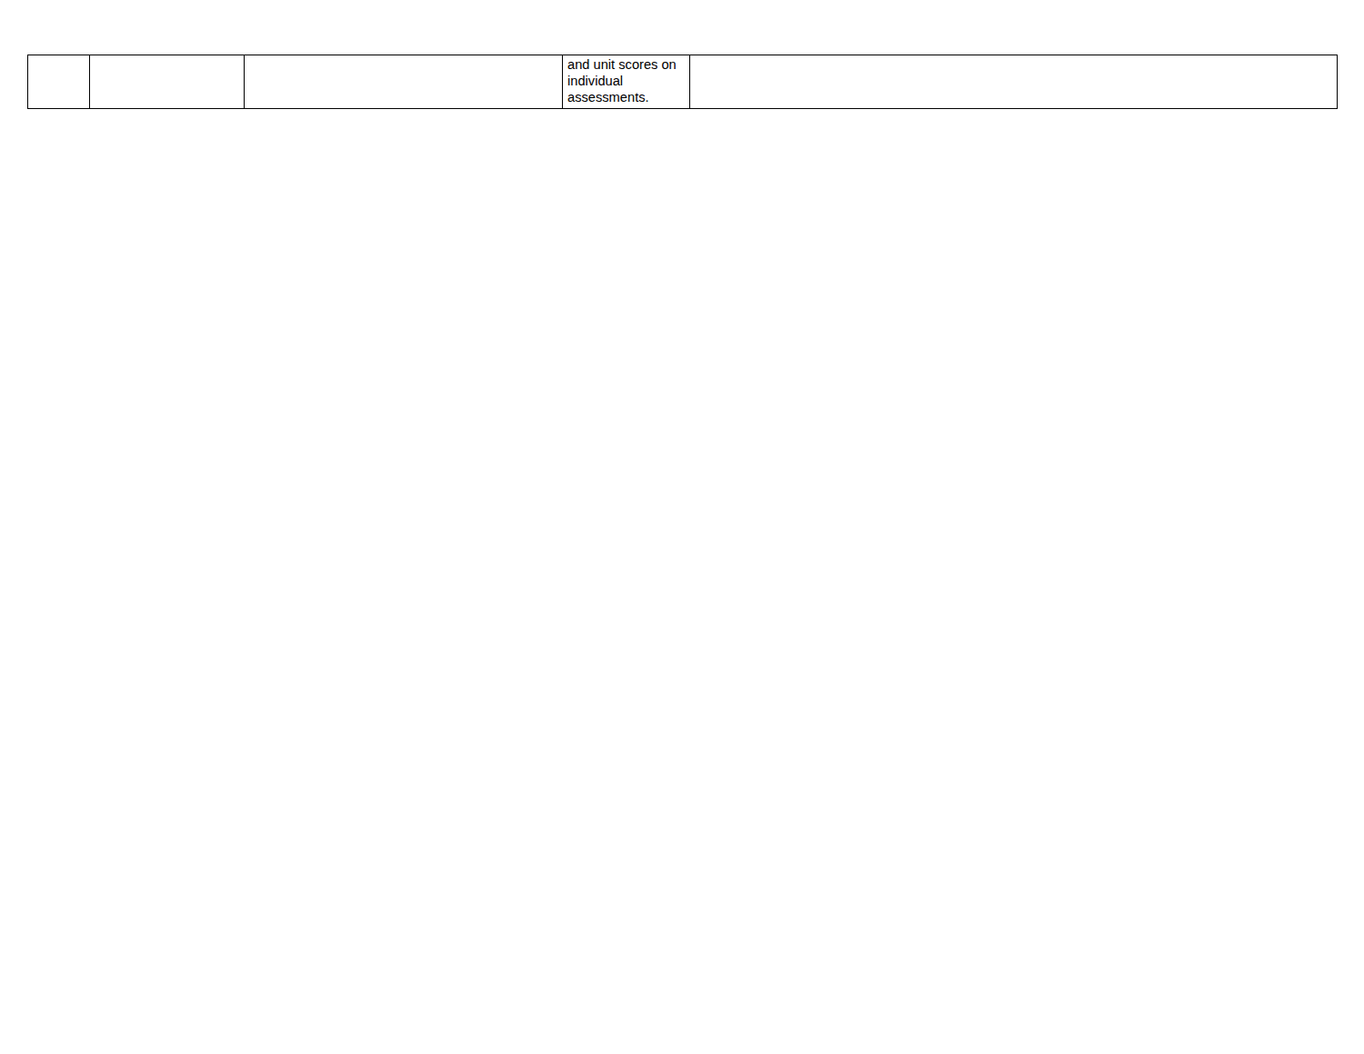| | | | and unit scores on individual assessments. | |